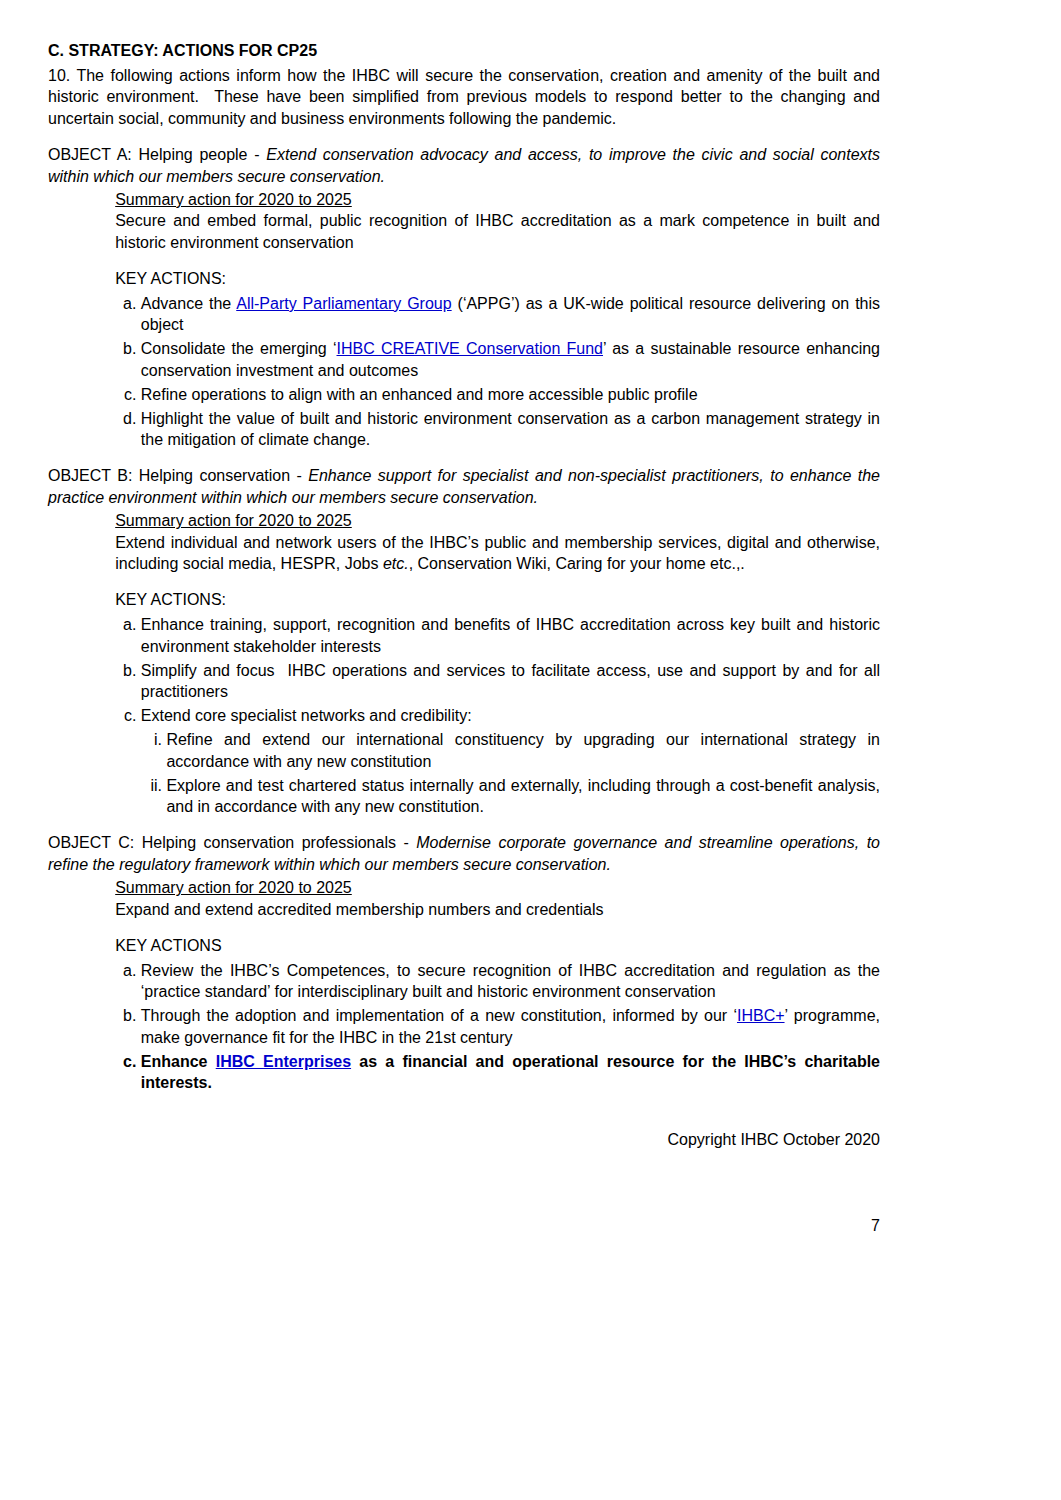C. Strategy: Actions for CP25
10. The following actions inform how the IHBC will secure the conservation, creation and amenity of the built and historic environment. These have been simplified from previous models to respond better to the changing and uncertain social, community and business environments following the pandemic.
OBJECT A: Helping people - Extend conservation advocacy and access, to improve the civic and social contexts within which our members secure conservation.
Summary action for 2020 to 2025
Secure and embed formal, public recognition of IHBC accreditation as a mark competence in built and historic environment conservation
KEY ACTIONS:
Advance the All-Party Parliamentary Group (‘APPG’) as a UK-wide political resource delivering on this object
Consolidate the emerging ‘IHBC CREATIVE Conservation Fund’ as a sustainable resource enhancing conservation investment and outcomes
Refine operations to align with an enhanced and more accessible public profile
Highlight the value of built and historic environment conservation as a carbon management strategy in the mitigation of climate change.
OBJECT B: Helping conservation - Enhance support for specialist and non-specialist practitioners, to enhance the practice environment within which our members secure conservation.
Summary action for 2020 to 2025
Extend individual and network users of the IHBC’s public and membership services, digital and otherwise, including social media, HESPR, Jobs etc., Conservation Wiki, Caring for your home etc.,.
KEY ACTIONS:
Enhance training, support, recognition and benefits of IHBC accreditation across key built and historic environment stakeholder interests
Simplify and focus IHBC operations and services to facilitate access, use and support by and for all practitioners
Extend core specialist networks and credibility:
Refine and extend our international constituency by upgrading our international strategy in accordance with any new constitution
Explore and test chartered status internally and externally, including through a cost-benefit analysis, and in accordance with any new constitution.
OBJECT C: Helping conservation professionals - Modernise corporate governance and streamline operations, to refine the regulatory framework within which our members secure conservation.
Summary action for 2020 to 2025
Expand and extend accredited membership numbers and credentials
KEY ACTIONS
Review the IHBC’s Competences, to secure recognition of IHBC accreditation and regulation as the ‘practice standard’ for interdisciplinary built and historic environment conservation
Through the adoption and implementation of a new constitution, informed by our ‘IHBC+’ programme, make governance fit for the IHBC in the 21st century
Enhance IHBC Enterprises as a financial and operational resource for the IHBC’s charitable interests.
Copyright IHBC October 2020
7